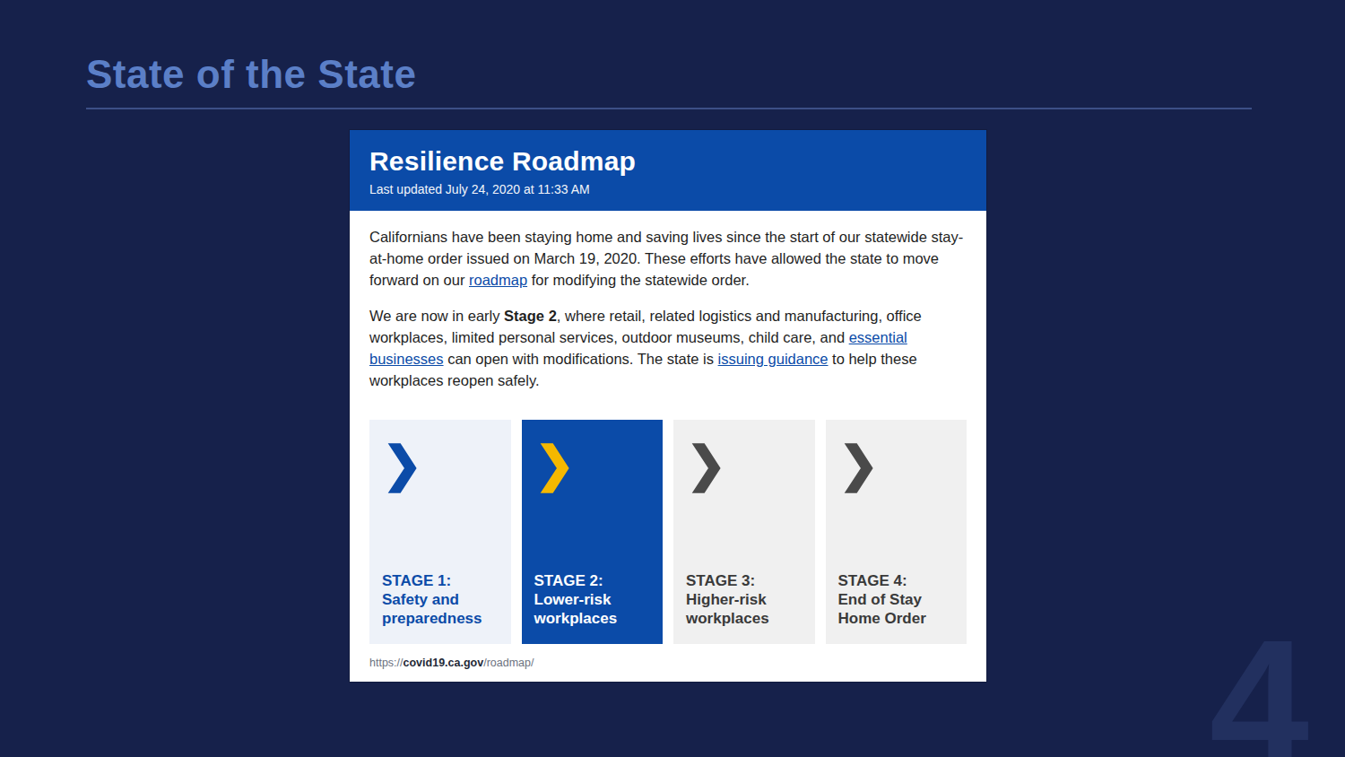State of the State
4
Resilience Roadmap
Last updated July 24, 2020 at 11:33 AM
Californians have been staying home and saving lives since the start of our statewide stay-at-home order issued on March 19, 2020. These efforts have allowed the state to move forward on our roadmap for modifying the statewide order.
We are now in early Stage 2, where retail, related logistics and manufacturing, office workplaces, limited personal services, outdoor museums, child care, and essential businesses can open with modifications. The state is issuing guidance to help these workplaces reopen safely.
❯
STAGE 1:
Safety and preparedness
❯
STAGE 2:
Lower-risk workplaces
❯
STAGE 3:
Higher-risk workplaces
❯
STAGE 4:
End of Stay Home Order
https://covid19.ca.gov/roadmap/